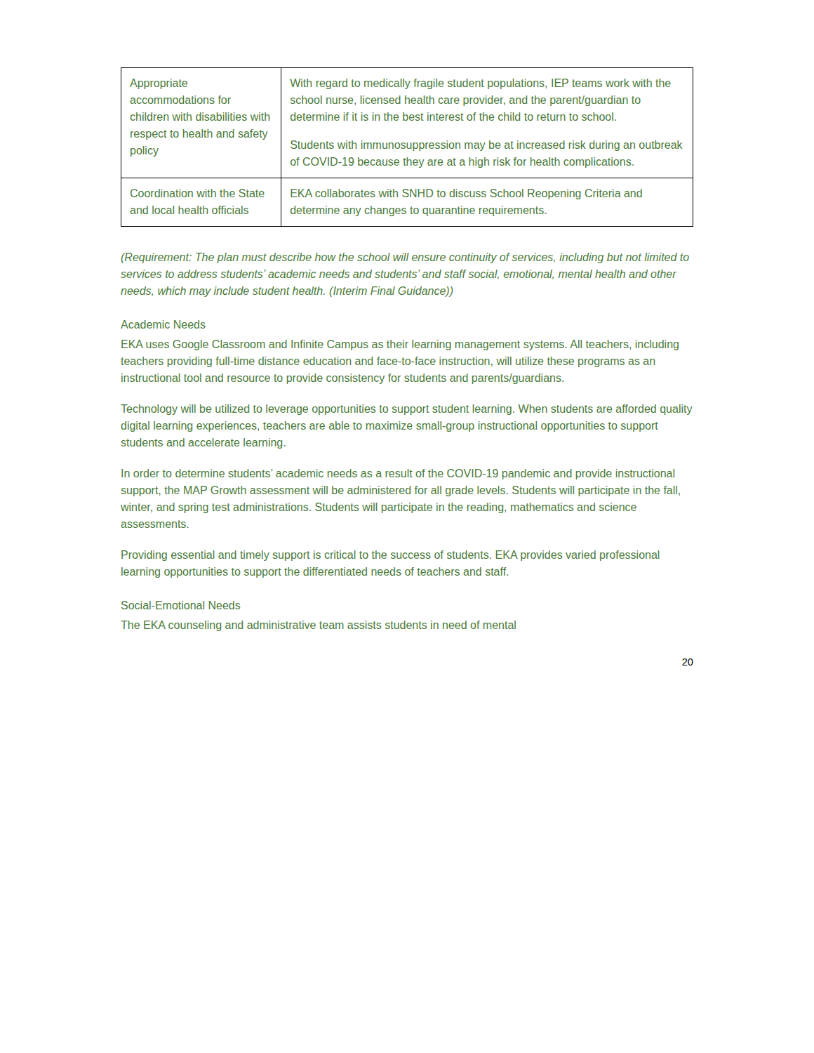| Appropriate accommodations for children with disabilities with respect to health and safety policy | With regard to medically fragile student populations, IEP teams work with the school nurse, licensed health care provider, and the parent/guardian to determine if it is in the best interest of the child to return to school. Students with immunosuppression may be at increased risk during an outbreak of COVID-19 because they are at a high risk for health complications. |
| Coordination with the State and local health officials | EKA collaborates with SNHD to discuss School Reopening Criteria and determine any changes to quarantine requirements. |
(Requirement: The plan must describe how the school will ensure continuity of services, including but not limited to services to address students’ academic needs and students’ and staff social, emotional, mental health and other needs, which may include student health. (Interim Final Guidance))
Academic Needs
EKA uses Google Classroom and Infinite Campus as their learning management systems. All teachers, including teachers providing full-time distance education and face-to-face instruction, will utilize these programs as an instructional tool and resource to provide consistency for students and parents/guardians.
Technology will be utilized to leverage opportunities to support student learning. When students are afforded quality digital learning experiences, teachers are able to maximize small-group instructional opportunities to support students and accelerate learning.
In order to determine students’ academic needs as a result of the COVID-19 pandemic and provide instructional support, the MAP Growth assessment will be administered for all grade levels. Students will participate in the fall, winter, and spring test administrations. Students will participate in the reading, mathematics and science assessments.
Providing essential and timely support is critical to the success of students. EKA provides varied professional learning opportunities to support the differentiated needs of teachers and staff.
Social-Emotional Needs
The EKA counseling and administrative team assists students in need of mental
20